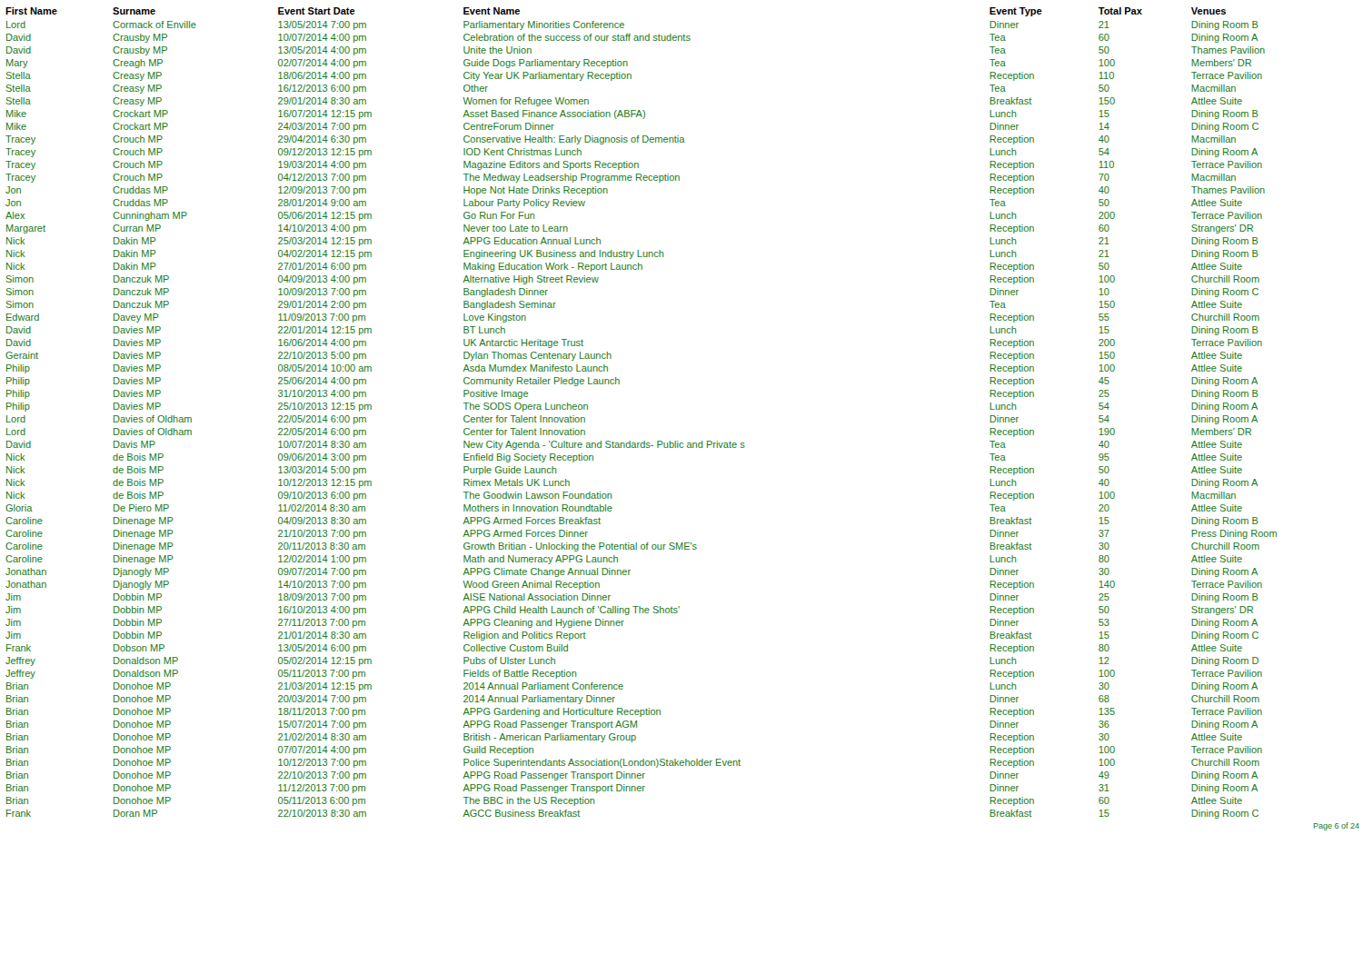| First Name | Surname | Event Start Date | Event Name | Event Type | Total Pax | Venues |
| --- | --- | --- | --- | --- | --- | --- |
| Lord | Cormack of Enville | 13/05/2014 7:00 pm | Parliamentary Minorities Conference | Dinner | 21 | Dining Room B |
| David | Crausby MP | 10/07/2014 4:00 pm | Celebration of the success of our staff and students | Tea | 60 | Dining Room A |
| David | Crausby MP | 13/05/2014 4:00 pm | Unite the Union | Tea | 50 | Thames Pavilion |
| Mary | Creagh MP | 02/07/2014 4:00 pm | Guide Dogs Parliamentary Reception | Tea | 100 | Members' DR |
| Stella | Creasy MP | 18/06/2014 4:00 pm | City Year UK Parliamentary Reception | Reception | 110 | Terrace Pavilion |
| Stella | Creasy MP | 16/12/2013 6:00 pm | Other | Tea | 50 | Macmillan |
| Stella | Creasy MP | 29/01/2014 8:30 am | Women for Refugee Women | Breakfast | 150 | Attlee Suite |
| Mike | Crockart MP | 16/07/2014 12:15 pm | Asset Based Finance Association (ABFA) | Lunch | 15 | Dining Room B |
| Mike | Crockart MP | 24/03/2014 7:00 pm | CentreForum Dinner | Dinner | 14 | Dining Room C |
| Tracey | Crouch MP | 29/04/2014 6:30 pm | Conservative Health: Early Diagnosis of Dementia | Reception | 40 | Macmillan |
| Tracey | Crouch MP | 09/12/2013 12:15 pm | IOD Kent Christmas Lunch | Lunch | 54 | Dining Room A |
| Tracey | Crouch MP | 19/03/2014 4:00 pm | Magazine Editors and Sports Reception | Reception | 110 | Terrace Pavilion |
| Tracey | Crouch MP | 04/12/2013 7:00 pm | The Medway Leadsership Programme Reception | Reception | 70 | Macmillan |
| Jon | Cruddas MP | 12/09/2013 7:00 pm | Hope Not Hate Drinks Reception | Reception | 40 | Thames Pavilion |
| Jon | Cruddas MP | 28/01/2014 9:00 am | Labour Party Policy Review | Tea | 50 | Attlee Suite |
| Alex | Cunningham MP | 05/06/2014 12:15 pm | Go Run For Fun | Lunch | 200 | Terrace Pavilion |
| Margaret | Curran MP | 14/10/2013 4:00 pm | Never too Late to Learn | Reception | 60 | Strangers' DR |
| Nick | Dakin MP | 25/03/2014 12:15 pm | APPG Education Annual Lunch | Lunch | 21 | Dining Room B |
| Nick | Dakin MP | 04/02/2014 12:15 pm | Engineering UK Business and Industry Lunch | Lunch | 21 | Dining Room B |
| Nick | Dakin MP | 27/01/2014 6:00 pm | Making Education Work - Report Launch | Reception | 50 | Attlee Suite |
| Simon | Danczuk MP | 04/09/2013 4:00 pm | Alternative High Street Review | Reception | 100 | Churchill Room |
| Simon | Danczuk MP | 10/09/2013 7:00 pm | Bangladesh Dinner | Dinner | 10 | Dining Room C |
| Simon | Danczuk MP | 29/01/2014 2:00 pm | Bangladesh Seminar | Tea | 150 | Attlee Suite |
| Edward | Davey MP | 11/09/2013 7:00 pm | Love Kingston | Reception | 55 | Churchill Room |
| David | Davies MP | 22/01/2014 12:15 pm | BT Lunch | Lunch | 15 | Dining Room B |
| David | Davies MP | 16/06/2014 4:00 pm | UK Antarctic Heritage Trust | Reception | 200 | Terrace Pavilion |
| Geraint | Davies MP | 22/10/2013 5:00 pm | Dylan Thomas Centenary Launch | Reception | 150 | Attlee Suite |
| Philip | Davies MP | 08/05/2014 10:00 am | Asda Mumdex Manifesto Launch | Reception | 100 | Attlee Suite |
| Philip | Davies MP | 25/06/2014 4:00 pm | Community Retailer Pledge Launch | Reception | 45 | Dining Room A |
| Philip | Davies MP | 31/10/2013 4:00 pm | Positive Image | Reception | 25 | Dining Room B |
| Philip | Davies MP | 25/10/2013 12:15 pm | The SODS Opera Luncheon | Lunch | 54 | Dining Room A |
| Lord | Davies of Oldham | 22/05/2014 6:00 pm | Center for Talent Innovation | Dinner | 54 | Dining Room A |
| Lord | Davies of Oldham | 22/05/2014 6:00 pm | Center for Talent Innovation | Reception | 190 | Members' DR |
| David | Davis MP | 10/07/2014 8:30 am | New City Agenda - 'Culture and Standards- Public and Private s | Tea | 40 | Attlee Suite |
| Nick | de Bois MP | 09/06/2014 3:00 pm | Enfield Big Society Reception | Tea | 95 | Attlee Suite |
| Nick | de Bois MP | 13/03/2014 5:00 pm | Purple Guide Launch | Reception | 50 | Attlee Suite |
| Nick | de Bois MP | 10/12/2013 12:15 pm | Rimex Metals UK Lunch | Lunch | 40 | Dining Room A |
| Nick | de Bois MP | 09/10/2013 6:00 pm | The Goodwin Lawson Foundation | Reception | 100 | Macmillan |
| Gloria | De Piero MP | 11/02/2014 8:30 am | Mothers in Innovation Roundtable | Tea | 20 | Attlee Suite |
| Caroline | Dinenage MP | 04/09/2013 8:30 am | APPG Armed Forces Breakfast | Breakfast | 15 | Dining Room B |
| Caroline | Dinenage MP | 21/10/2013 7:00 pm | APPG Armed Forces Dinner | Dinner | 37 | Press Dining Room |
| Caroline | Dinenage MP | 20/11/2013 8:30 am | Growth Britian - Unlocking the Potential of our SME's | Breakfast | 30 | Churchill Room |
| Caroline | Dinenage MP | 12/02/2014 1:00 pm | Math and Numeracy APPG Launch | Lunch | 80 | Attlee Suite |
| Jonathan | Djanogly MP | 09/07/2014 7:00 pm | APPG Climate Change Annual Dinner | Dinner | 30 | Dining Room A |
| Jonathan | Djanogly MP | 14/10/2013 7:00 pm | Wood Green Animal Reception | Reception | 140 | Terrace Pavilion |
| Jim | Dobbin MP | 18/09/2013 7:00 pm | AISE National Association Dinner | Dinner | 25 | Dining Room B |
| Jim | Dobbin MP | 16/10/2013 4:00 pm | APPG Child Health Launch of 'Calling The Shots' | Reception | 50 | Strangers' DR |
| Jim | Dobbin MP | 27/11/2013 7:00 pm | APPG Cleaning and Hygiene Dinner | Dinner | 53 | Dining Room A |
| Jim | Dobbin MP | 21/01/2014 8:30 am | Religion and Politics Report | Breakfast | 15 | Dining Room C |
| Frank | Dobson MP | 13/05/2014 6:00 pm | Collective Custom Build | Reception | 80 | Attlee Suite |
| Jeffrey | Donaldson MP | 05/02/2014 12:15 pm | Pubs of Ulster Lunch | Lunch | 12 | Dining Room D |
| Jeffrey | Donaldson MP | 05/11/2013 7:00 pm | Fields of Battle Reception | Reception | 100 | Terrace Pavilion |
| Brian | Donohoe MP | 21/03/2014 12:15 pm | 2014 Annual Parliament Conference | Lunch | 30 | Dining Room A |
| Brian | Donohoe MP | 20/03/2014 7:00 pm | 2014 Annual Parliamentary Dinner | Dinner | 68 | Churchill Room |
| Brian | Donohoe MP | 18/11/2013 7:00 pm | APPG Gardening and Horticulture Reception | Reception | 135 | Terrace Pavilion |
| Brian | Donohoe MP | 15/07/2014 7:00 pm | APPG Road Passenger Transport AGM | Dinner | 36 | Dining Room A |
| Brian | Donohoe MP | 21/02/2014 8:30 am | British - American Parliamentary Group | Reception | 30 | Attlee Suite |
| Brian | Donohoe MP | 07/07/2014 4:00 pm | Guild Reception | Reception | 100 | Terrace Pavilion |
| Brian | Donohoe MP | 10/12/2013 7:00 pm | Police Superintendants Association(London)Stakeholder Event | Reception | 100 | Churchill Room |
| Brian | Donohoe MP | 22/10/2013 7:00 pm | APPG Road Passenger Transport Dinner | Dinner | 49 | Dining Room A |
| Brian | Donohoe MP | 11/12/2013 7:00 pm | APPG Road Passenger Transport Dinner | Dinner | 31 | Dining Room A |
| Brian | Donohoe MP | 05/11/2013 6:00 pm | The BBC in the US Reception | Reception | 60 | Attlee Suite |
| Frank | Doran MP | 22/10/2013 8:30 am | AGCC Business Breakfast | Breakfast | 15 | Dining Room C |
Page 6 of 24